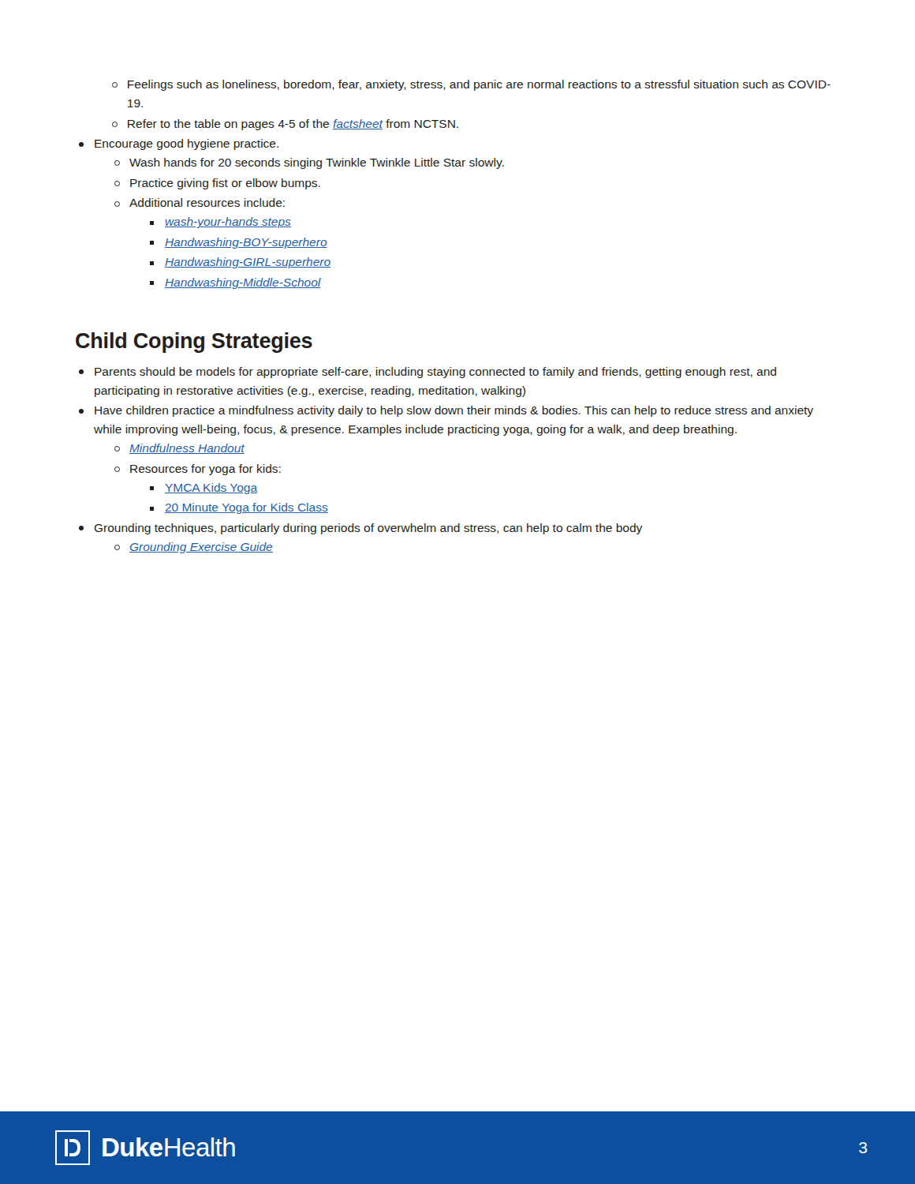Feelings such as loneliness, boredom, fear, anxiety, stress, and panic are normal reactions to a stressful situation such as COVID-19.
Refer to the table on pages 4-5 of the factsheet from NCTSN.
Encourage good hygiene practice.
Wash hands for 20 seconds singing Twinkle Twinkle Little Star slowly.
Practice giving fist or elbow bumps.
Additional resources include:
wash-your-hands steps
Handwashing-BOY-superhero
Handwashing-GIRL-superhero
Handwashing-Middle-School
Child Coping Strategies
Parents should be models for appropriate self-care, including staying connected to family and friends, getting enough rest, and participating in restorative activities (e.g., exercise, reading, meditation, walking)
Have children practice a mindfulness activity daily to help slow down their minds & bodies. This can help to reduce stress and anxiety while improving well-being, focus, & presence. Examples include practicing yoga, going for a walk, and deep breathing.
Mindfulness Handout
Resources for yoga for kids:
YMCA Kids Yoga
20 Minute Yoga for Kids Class
Grounding techniques, particularly during periods of overwhelm and stress, can help to calm the body
Grounding Exercise Guide
Duke Health
3